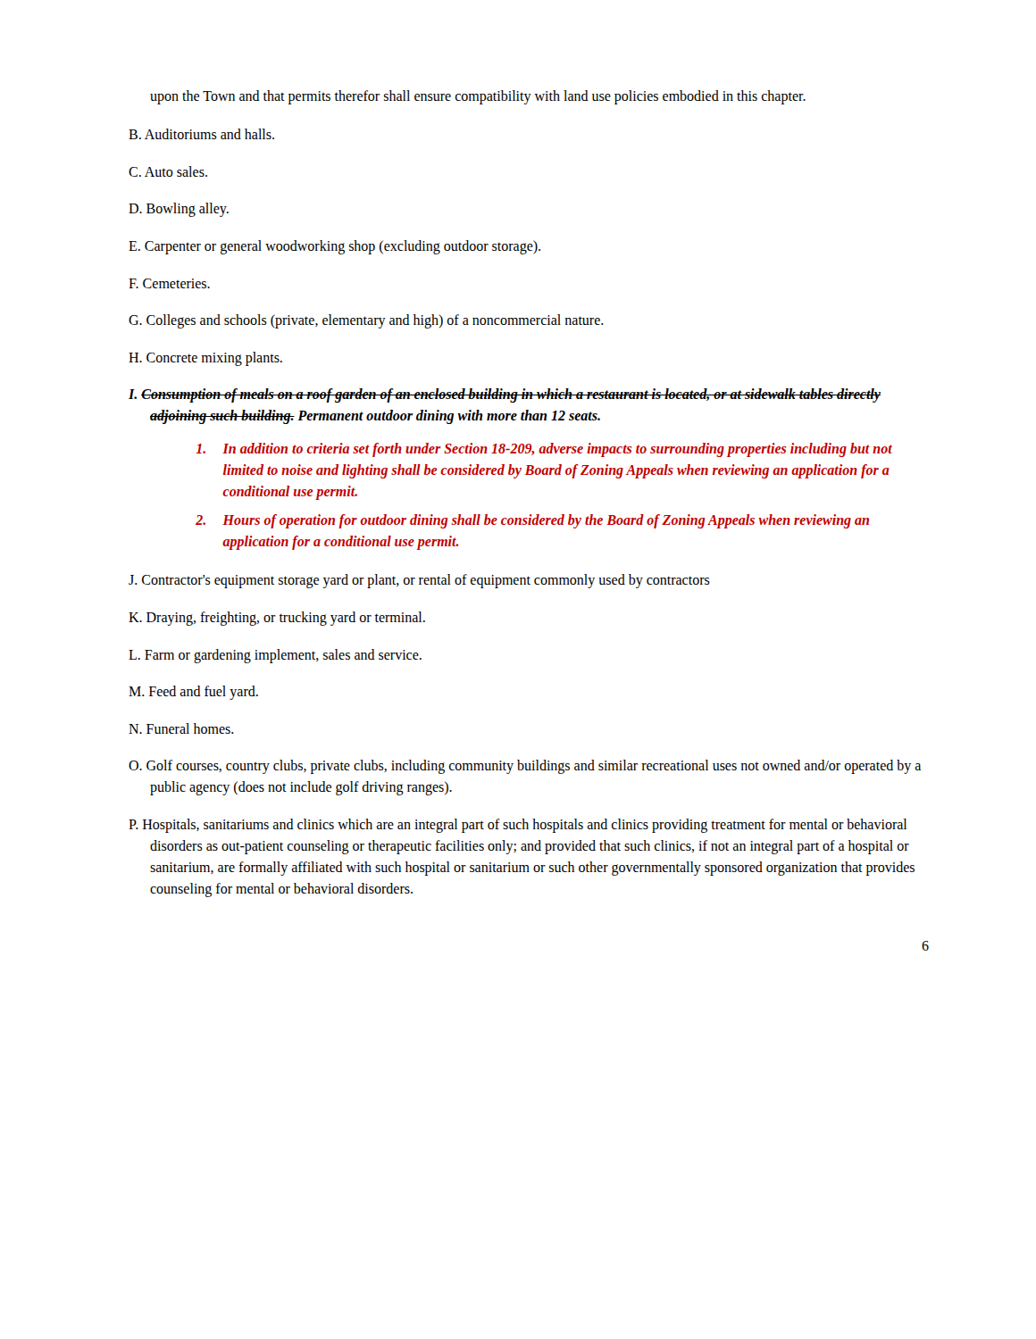upon the Town and that permits therefor shall ensure compatibility with land use policies embodied in this chapter.
B. Auditoriums and halls.
C. Auto sales.
D. Bowling alley.
E. Carpenter or general woodworking shop (excluding outdoor storage).
F. Cemeteries.
G. Colleges and schools (private, elementary and high) of a noncommercial nature.
H. Concrete mixing plants.
I. Consumption of meals on a roof garden of an enclosed building in which a restaurant is located, or at sidewalk tables directly adjoining such building. Permanent outdoor dining with more than 12 seats.
In addition to criteria set forth under Section 18-209, adverse impacts to surrounding properties including but not limited to noise and lighting shall be considered by Board of Zoning Appeals when reviewing an application for a conditional use permit.
Hours of operation for outdoor dining shall be considered by the Board of Zoning Appeals when reviewing an application for a conditional use permit.
J. Contractor's equipment storage yard or plant, or rental of equipment commonly used by contractors
K. Draying, freighting, or trucking yard or terminal.
L. Farm or gardening implement, sales and service.
M. Feed and fuel yard.
N. Funeral homes.
O. Golf courses, country clubs, private clubs, including community buildings and similar recreational uses not owned and/or operated by a public agency (does not include golf driving ranges).
P. Hospitals, sanitariums and clinics which are an integral part of such hospitals and clinics providing treatment for mental or behavioral disorders as out-patient counseling or therapeutic facilities only; and provided that such clinics, if not an integral part of a hospital or sanitarium, are formally affiliated with such hospital or sanitarium or such other governmentally sponsored organization that provides counseling for mental or behavioral disorders.
6